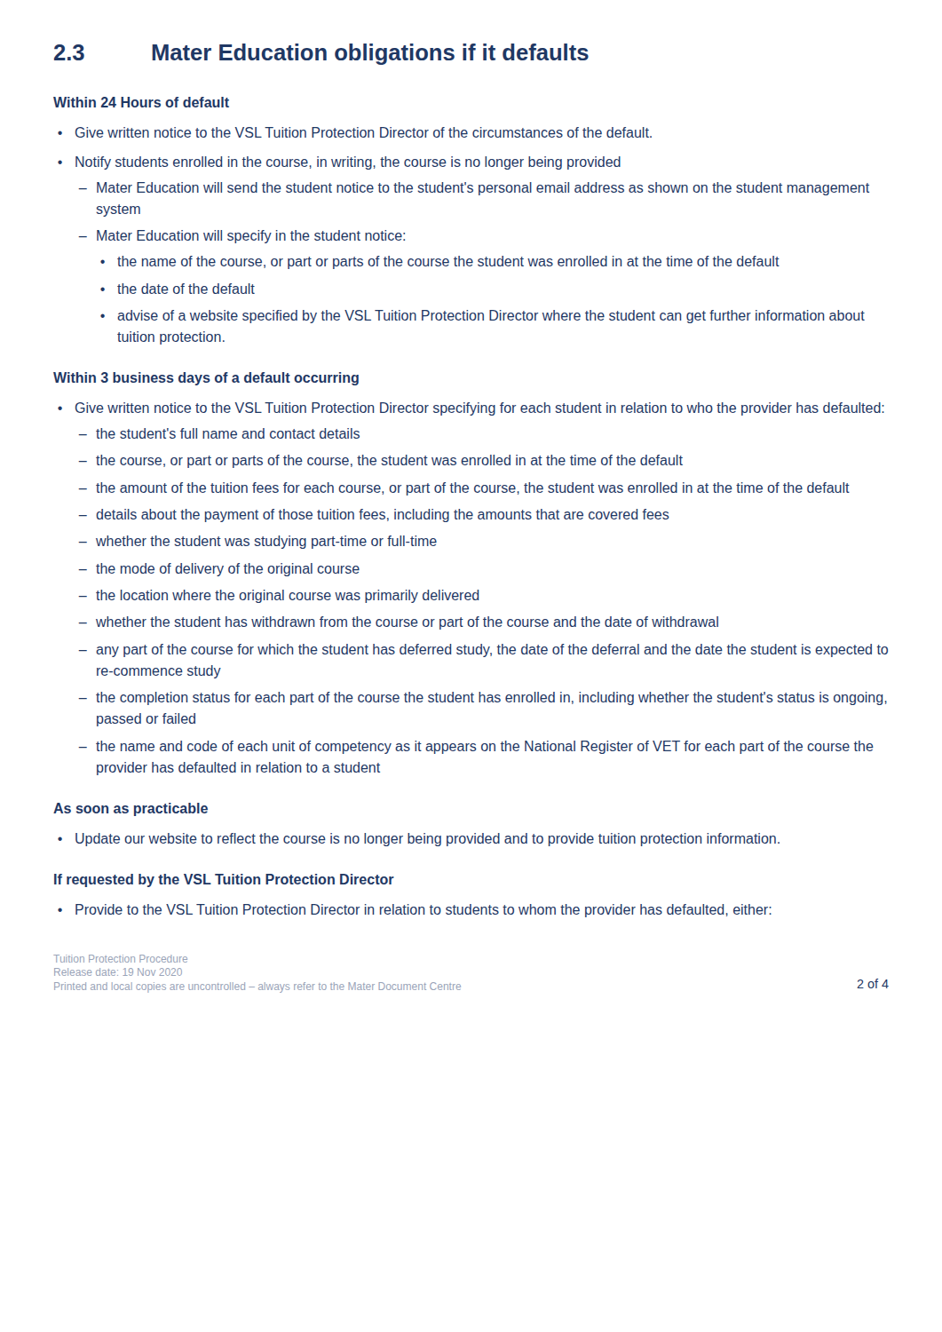2.3 Mater Education obligations if it defaults
Within 24 Hours of default
Give written notice to the VSL Tuition Protection Director of the circumstances of the default.
Notify students enrolled in the course, in writing, the course is no longer being provided
Mater Education will send the student notice to the student's personal email address as shown on the student management system
Mater Education will specify in the student notice:
the name of the course, or part or parts of the course the student was enrolled in at the time of the default
the date of the default
advise of a website specified by the VSL Tuition Protection Director where the student can get further information about tuition protection.
Within 3 business days of a default occurring
Give written notice to the VSL Tuition Protection Director specifying for each student in relation to who the provider has defaulted:
the student's full name and contact details
the course, or part or parts of the course, the student was enrolled in at the time of the default
the amount of the tuition fees for each course, or part of the course, the student was enrolled in at the time of the default
details about the payment of those tuition fees, including the amounts that are covered fees
whether the student was studying part-time or full-time
the mode of delivery of the original course
the location where the original course was primarily delivered
whether the student has withdrawn from the course or part of the course and the date of withdrawal
any part of the course for which the student has deferred study, the date of the deferral and the date the student is expected to re-commence study
the completion status for each part of the course the student has enrolled in, including whether the student's status is ongoing, passed or failed
the name and code of each unit of competency as it appears on the National Register of VET for each part of the course the provider has defaulted in relation to a student
As soon as practicable
Update our website to reflect the course is no longer being provided and to provide tuition protection information.
If requested by the VSL Tuition Protection Director
Provide to the VSL Tuition Protection Director in relation to students to whom the provider has defaulted, either:
Tuition Protection Procedure
Release date: 19 Nov 2020
Printed and local copies are uncontrolled – always refer to the Mater Document Centre
2 of 4